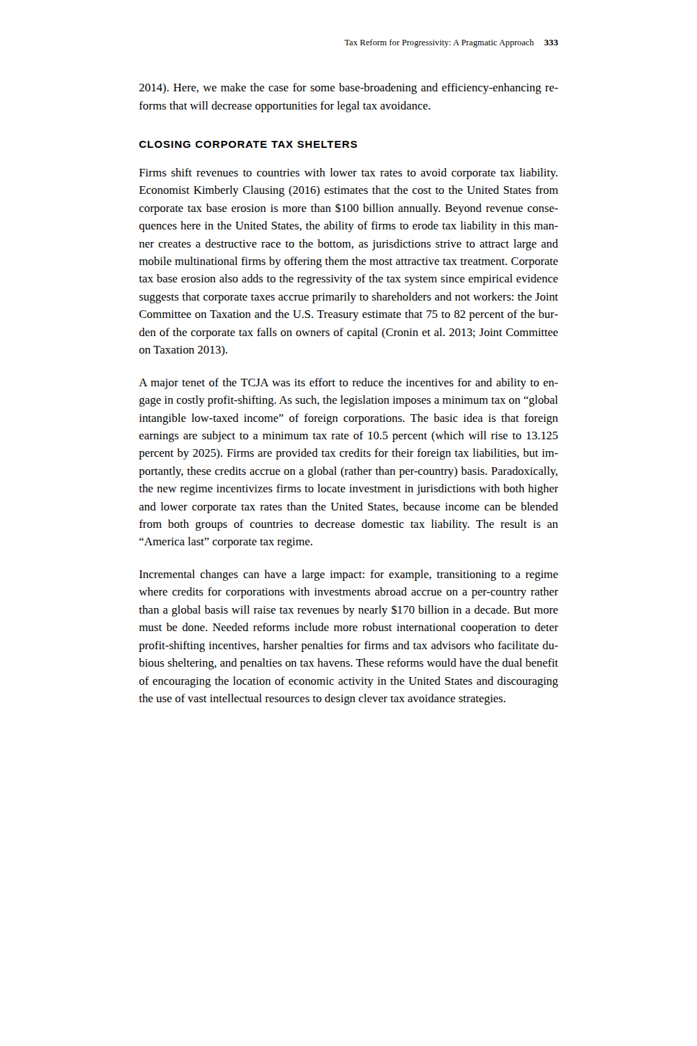Tax Reform for Progressivity: A Pragmatic Approach 333
2014). Here, we make the case for some base-broadening and efficiency-enhancing reforms that will decrease opportunities for legal tax avoidance.
Closing Corporate Tax Shelters
Firms shift revenues to countries with lower tax rates to avoid corporate tax liability. Economist Kimberly Clausing (2016) estimates that the cost to the United States from corporate tax base erosion is more than $100 billion annually. Beyond revenue consequences here in the United States, the ability of firms to erode tax liability in this manner creates a destructive race to the bottom, as jurisdictions strive to attract large and mobile multinational firms by offering them the most attractive tax treatment. Corporate tax base erosion also adds to the regressivity of the tax system since empirical evidence suggests that corporate taxes accrue primarily to shareholders and not workers: the Joint Committee on Taxation and the U.S. Treasury estimate that 75 to 82 percent of the burden of the corporate tax falls on owners of capital (Cronin et al. 2013; Joint Committee on Taxation 2013).
A major tenet of the TCJA was its effort to reduce the incentives for and ability to engage in costly profit-shifting. As such, the legislation imposes a minimum tax on “global intangible low-taxed income” of foreign corporations. The basic idea is that foreign earnings are subject to a minimum tax rate of 10.5 percent (which will rise to 13.125 percent by 2025). Firms are provided tax credits for their foreign tax liabilities, but importantly, these credits accrue on a global (rather than per-country) basis. Paradoxically, the new regime incentivizes firms to locate investment in jurisdictions with both higher and lower corporate tax rates than the United States, because income can be blended from both groups of countries to decrease domestic tax liability. The result is an “America last” corporate tax regime.
Incremental changes can have a large impact: for example, transitioning to a regime where credits for corporations with investments abroad accrue on a per-country rather than a global basis will raise tax revenues by nearly $170 billion in a decade. But more must be done. Needed reforms include more robust international cooperation to deter profit-shifting incentives, harsher penalties for firms and tax advisors who facilitate dubious sheltering, and penalties on tax havens. These reforms would have the dual benefit of encouraging the location of economic activity in the United States and discouraging the use of vast intellectual resources to design clever tax avoidance strategies.